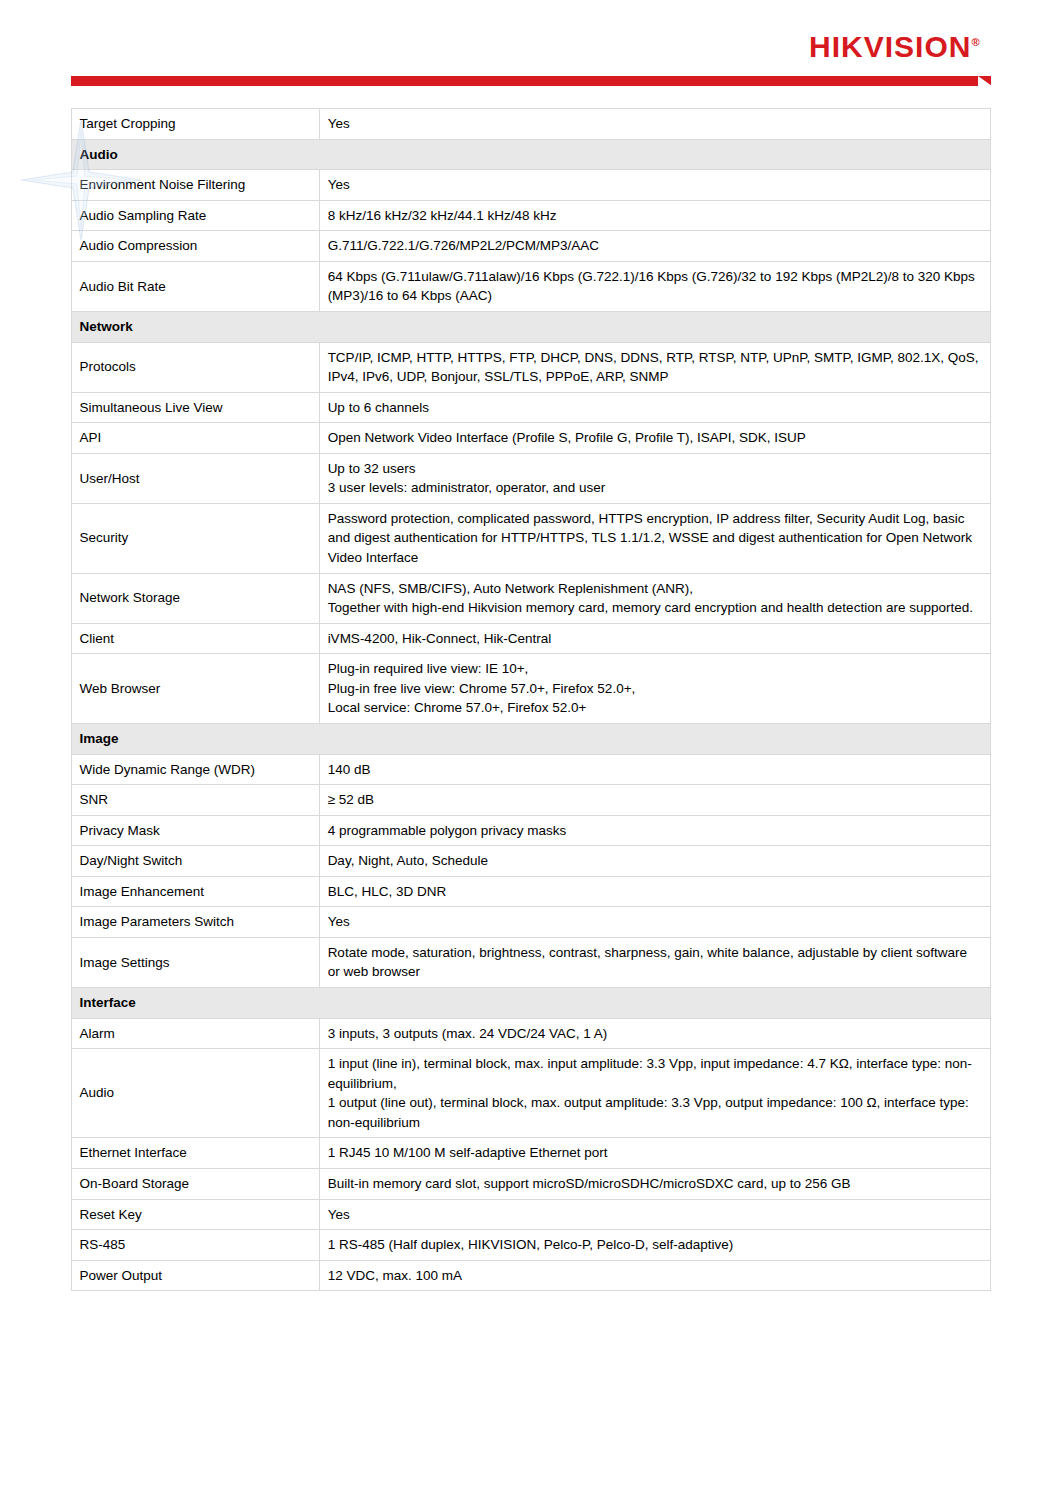HIKVISION®
| Target Cropping | Yes |
| Audio |
| Environment Noise Filtering | Yes |
| Audio Sampling Rate | 8 kHz/16 kHz/32 kHz/44.1 kHz/48 kHz |
| Audio Compression | G.711/G.722.1/G.726/MP2L2/PCM/MP3/AAC |
| Audio Bit Rate | 64 Kbps (G.711ulaw/G.711alaw)/16 Kbps (G.722.1)/16 Kbps (G.726)/32 to 192 Kbps (MP2L2)/8 to 320 Kbps (MP3)/16 to 64 Kbps (AAC) |
| Network |
| Protocols | TCP/IP, ICMP, HTTP, HTTPS, FTP, DHCP, DNS, DDNS, RTP, RTSP, NTP, UPnP, SMTP, IGMP, 802.1X, QoS, IPv4, IPv6, UDP, Bonjour, SSL/TLS, PPPoE, ARP, SNMP |
| Simultaneous Live View | Up to 6 channels |
| API | Open Network Video Interface (Profile S, Profile G, Profile T), ISAPI, SDK, ISUP |
| User/Host | Up to 32 users 3 user levels: administrator, operator, and user |
| Security | Password protection, complicated password, HTTPS encryption, IP address filter, Security Audit Log, basic and digest authentication for HTTP/HTTPS, TLS 1.1/1.2, WSSE and digest authentication for Open Network Video Interface |
| Network Storage | NAS (NFS, SMB/CIFS), Auto Network Replenishment (ANR), Together with high-end Hikvision memory card, memory card encryption and health detection are supported. |
| Client | iVMS-4200, Hik-Connect, Hik-Central |
| Web Browser | Plug-in required live view: IE 10+, Plug-in free live view: Chrome 57.0+, Firefox 52.0+, Local service: Chrome 57.0+, Firefox 52.0+ |
| Image |
| Wide Dynamic Range (WDR) | 140 dB |
| SNR | ≥ 52 dB |
| Privacy Mask | 4 programmable polygon privacy masks |
| Day/Night Switch | Day, Night, Auto, Schedule |
| Image Enhancement | BLC, HLC, 3D DNR |
| Image Parameters Switch | Yes |
| Image Settings | Rotate mode, saturation, brightness, contrast, sharpness, gain, white balance, adjustable by client software or web browser |
| Interface |
| Alarm | 3 inputs, 3 outputs (max. 24 VDC/24 VAC, 1 A) |
| Audio | 1 input (line in), terminal block, max. input amplitude: 3.3 Vpp, input impedance: 4.7 KΩ, interface type: non-equilibrium, 1 output (line out), terminal block, max. output amplitude: 3.3 Vpp, output impedance: 100 Ω, interface type: non-equilibrium |
| Ethernet Interface | 1 RJ45 10 M/100 M self-adaptive Ethernet port |
| On-Board Storage | Built-in memory card slot, support microSD/microSDHC/microSDXC card, up to 256 GB |
| Reset Key | Yes |
| RS-485 | 1 RS-485 (Half duplex, HIKVISION, Pelco-P, Pelco-D, self-adaptive) |
| Power Output | 12 VDC, max. 100 mA |